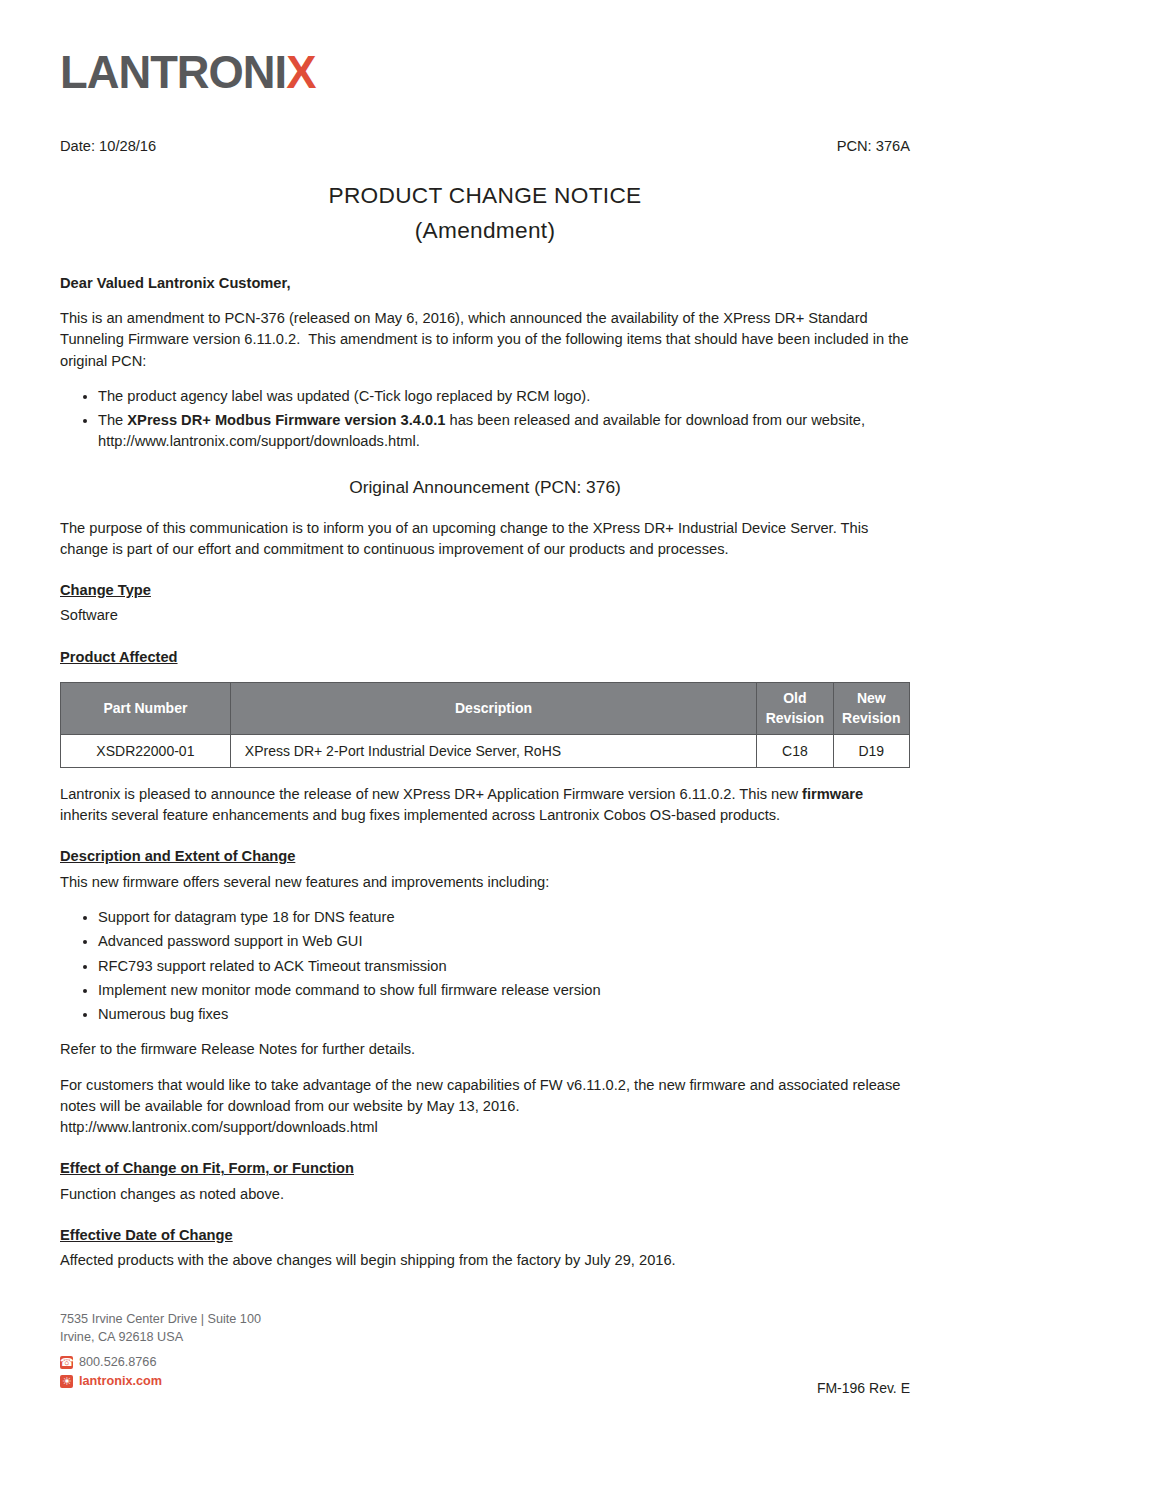LANTRONIX
Date: 10/28/16 PCN: 376A
PRODUCT CHANGE NOTICE (Amendment)
Dear Valued Lantronix Customer,
This is an amendment to PCN-376 (released on May 6, 2016), which announced the availability of the XPress DR+ Standard Tunneling Firmware version 6.11.0.2. This amendment is to inform you of the following items that should have been included in the original PCN:
The product agency label was updated (C-Tick logo replaced by RCM logo).
The XPress DR+ Modbus Firmware version 3.4.0.1 has been released and available for download from our website, http://www.lantronix.com/support/downloads.html.
Original Announcement (PCN: 376)
The purpose of this communication is to inform you of an upcoming change to the XPress DR+ Industrial Device Server. This change is part of our effort and commitment to continuous improvement of our products and processes.
Change Type
Software
Product Affected
| Part Number | Description | Old Revision | New Revision |
| --- | --- | --- | --- |
| XSDR22000-01 | XPress DR+ 2-Port Industrial Device Server, RoHS | C18 | D19 |
Lantronix is pleased to announce the release of new XPress DR+ Application Firmware version 6.11.0.2. This new firmware inherits several feature enhancements and bug fixes implemented across Lantronix Cobos OS-based products.
Description and Extent of Change
This new firmware offers several new features and improvements including:
Support for datagram type 18 for DNS feature
Advanced password support in Web GUI
RFC793 support related to ACK Timeout transmission
Implement new monitor mode command to show full firmware release version
Numerous bug fixes
Refer to the firmware Release Notes for further details.
For customers that would like to take advantage of the new capabilities of FW v6.11.0.2, the new firmware and associated release notes will be available for download from our website by May 13, 2016.
http://www.lantronix.com/support/downloads.html
Effect of Change on Fit, Form, or Function
Function changes as noted above.
Effective Date of Change
Affected products with the above changes will begin shipping from the factory by July 29, 2016.
7535 Irvine Center Drive | Suite 100
Irvine, CA 92618 USA
☎ 800.526.8766
☀ lantronix.com
FM-196 Rev. E